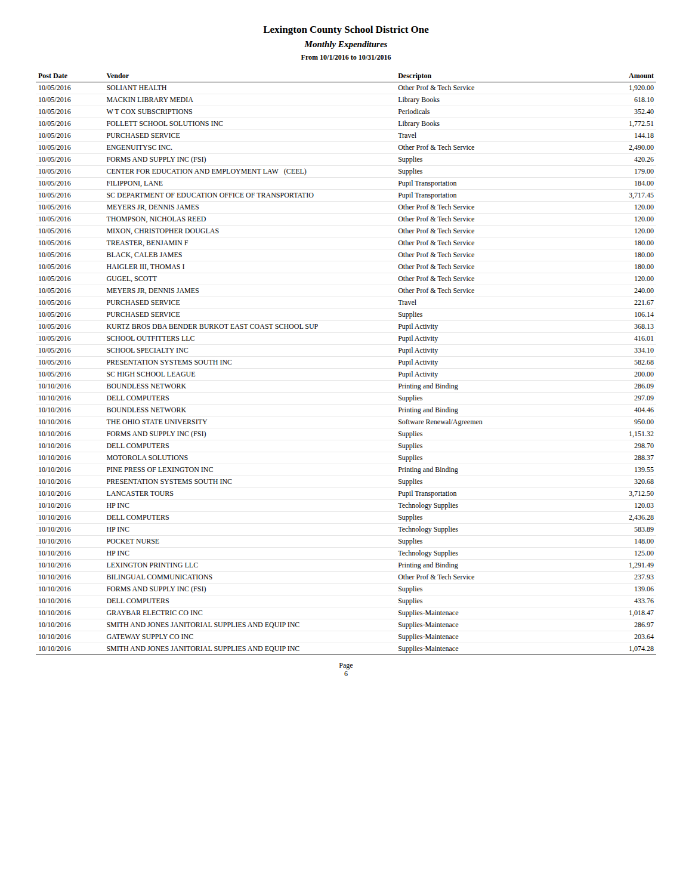Lexington County School District One
Monthly Expenditures
From 10/1/2016 to 10/31/2016
| Post Date | Vendor | Descripton | Amount |
| --- | --- | --- | --- |
| 10/05/2016 | SOLIANT HEALTH | Other Prof & Tech Service | 1,920.00 |
| 10/05/2016 | MACKIN LIBRARY MEDIA | Library Books | 618.10 |
| 10/05/2016 | W T COX SUBSCRIPTIONS | Periodicals | 352.40 |
| 10/05/2016 | FOLLETT SCHOOL SOLUTIONS INC | Library Books | 1,772.51 |
| 10/05/2016 | PURCHASED SERVICE | Travel | 144.18 |
| 10/05/2016 | ENGENUITYSC INC. | Other Prof & Tech Service | 2,490.00 |
| 10/05/2016 | FORMS AND SUPPLY INC (FSI) | Supplies | 420.26 |
| 10/05/2016 | CENTER FOR EDUCATION AND EMPLOYMENT LAW (CEEL) | Supplies | 179.00 |
| 10/05/2016 | FILIPPONI, LANE | Pupil Transportation | 184.00 |
| 10/05/2016 | SC DEPARTMENT OF EDUCATION OFFICE OF TRANSPORTATIO | Pupil Transportation | 3,717.45 |
| 10/05/2016 | MEYERS JR, DENNIS JAMES | Other Prof & Tech Service | 120.00 |
| 10/05/2016 | THOMPSON, NICHOLAS REED | Other Prof & Tech Service | 120.00 |
| 10/05/2016 | MIXON, CHRISTOPHER DOUGLAS | Other Prof & Tech Service | 120.00 |
| 10/05/2016 | TREASTER, BENJAMIN F | Other Prof & Tech Service | 180.00 |
| 10/05/2016 | BLACK, CALEB JAMES | Other Prof & Tech Service | 180.00 |
| 10/05/2016 | HAIGLER III, THOMAS I | Other Prof & Tech Service | 180.00 |
| 10/05/2016 | GUGEL, SCOTT | Other Prof & Tech Service | 120.00 |
| 10/05/2016 | MEYERS JR, DENNIS JAMES | Other Prof & Tech Service | 240.00 |
| 10/05/2016 | PURCHASED SERVICE | Travel | 221.67 |
| 10/05/2016 | PURCHASED SERVICE | Supplies | 106.14 |
| 10/05/2016 | KURTZ BROS DBA BENDER BURKOT EAST COAST SCHOOL SUP | Pupil Activity | 368.13 |
| 10/05/2016 | SCHOOL OUTFITTERS LLC | Pupil Activity | 416.01 |
| 10/05/2016 | SCHOOL SPECIALTY INC | Pupil Activity | 334.10 |
| 10/05/2016 | PRESENTATION SYSTEMS SOUTH INC | Pupil Activity | 582.68 |
| 10/05/2016 | SC HIGH SCHOOL LEAGUE | Pupil Activity | 200.00 |
| 10/10/2016 | BOUNDLESS NETWORK | Printing and Binding | 286.09 |
| 10/10/2016 | DELL COMPUTERS | Supplies | 297.09 |
| 10/10/2016 | BOUNDLESS NETWORK | Printing and Binding | 404.46 |
| 10/10/2016 | THE OHIO STATE UNIVERSITY | Software Renewal/Agreemen | 950.00 |
| 10/10/2016 | FORMS AND SUPPLY INC (FSI) | Supplies | 1,151.32 |
| 10/10/2016 | DELL COMPUTERS | Supplies | 298.70 |
| 10/10/2016 | MOTOROLA SOLUTIONS | Supplies | 288.37 |
| 10/10/2016 | PINE PRESS OF LEXINGTON INC | Printing and Binding | 139.55 |
| 10/10/2016 | PRESENTATION SYSTEMS SOUTH INC | Supplies | 320.68 |
| 10/10/2016 | LANCASTER TOURS | Pupil Transportation | 3,712.50 |
| 10/10/2016 | HP INC | Technology Supplies | 120.03 |
| 10/10/2016 | DELL COMPUTERS | Supplies | 2,436.28 |
| 10/10/2016 | HP INC | Technology Supplies | 583.89 |
| 10/10/2016 | POCKET NURSE | Supplies | 148.00 |
| 10/10/2016 | HP INC | Technology Supplies | 125.00 |
| 10/10/2016 | LEXINGTON PRINTING LLC | Printing and Binding | 1,291.49 |
| 10/10/2016 | BILINGUAL COMMUNICATIONS | Other Prof & Tech Service | 237.93 |
| 10/10/2016 | FORMS AND SUPPLY INC (FSI) | Supplies | 139.06 |
| 10/10/2016 | DELL COMPUTERS | Supplies | 433.76 |
| 10/10/2016 | GRAYBAR ELECTRIC CO INC | Supplies-Maintenace | 1,018.47 |
| 10/10/2016 | SMITH AND JONES JANITORIAL SUPPLIES AND EQUIP INC | Supplies-Maintenace | 286.97 |
| 10/10/2016 | GATEWAY SUPPLY CO INC | Supplies-Maintenace | 203.64 |
| 10/10/2016 | SMITH AND JONES JANITORIAL SUPPLIES AND EQUIP INC | Supplies-Maintenace | 1,074.28 |
Page
6